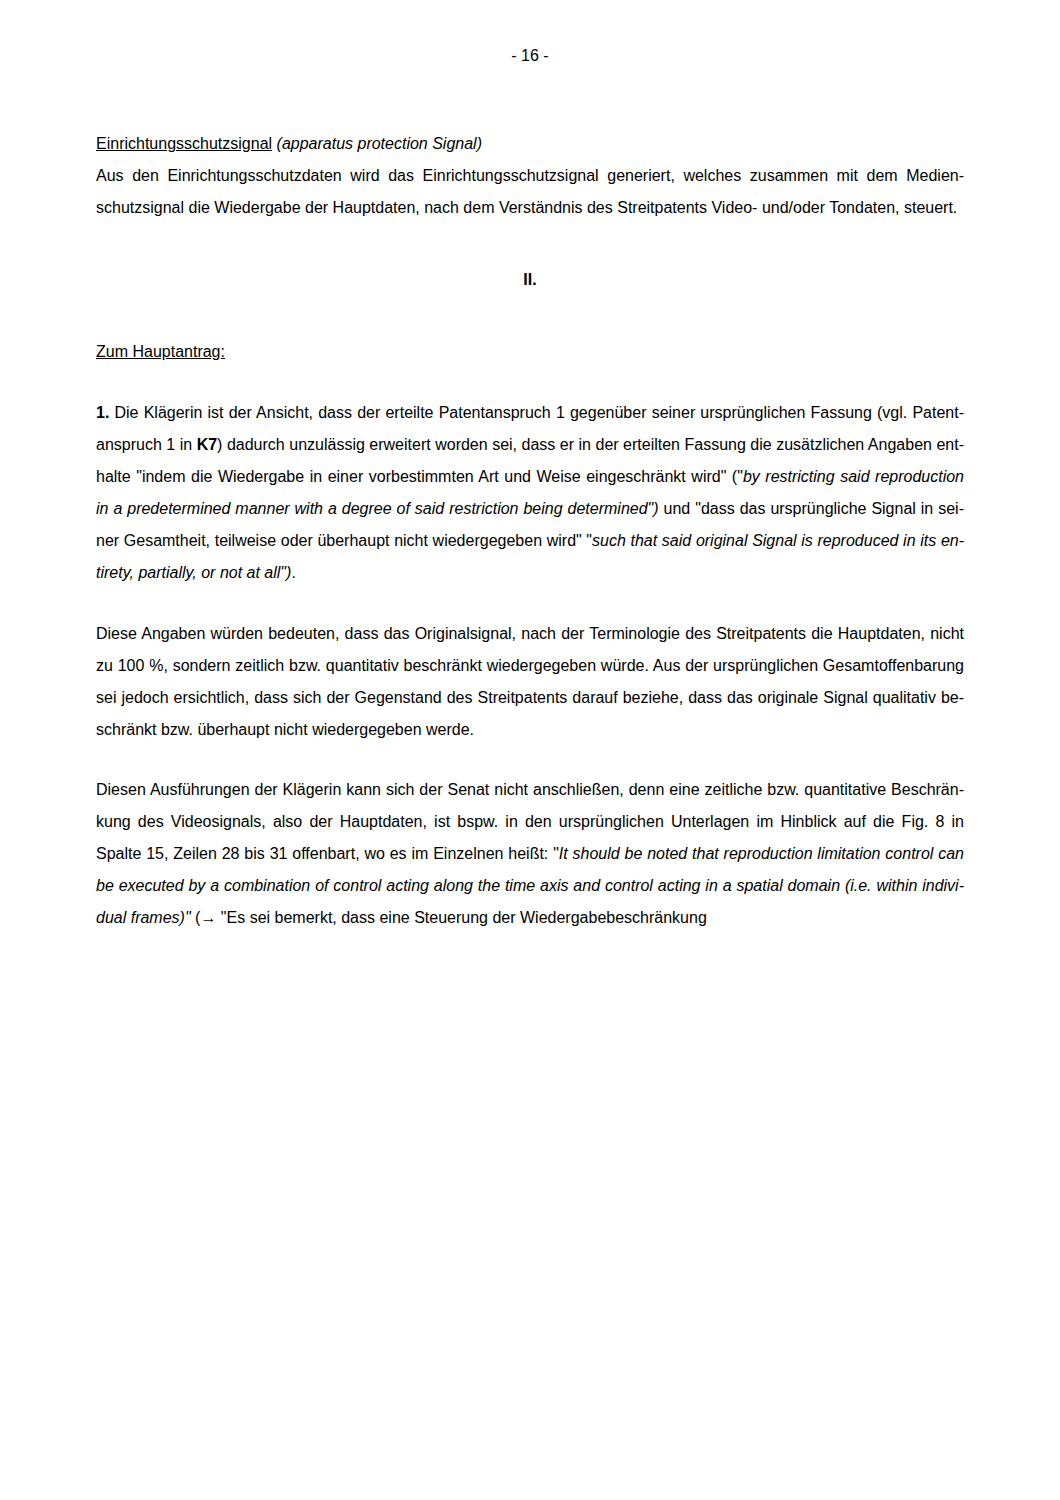- 16 -
Einrichtungsschutzsignal (apparatus protection Signal)
Aus den Einrichtungsschutzdaten wird das Einrichtungsschutzsignal generiert, welches zusammen mit dem Medienschutzsignal die Wiedergabe der Hauptdaten, nach dem Verständnis des Streitpatents Video- und/oder Tondaten, steuert.
II.
Zum Hauptantrag:
1. Die Klägerin ist der Ansicht, dass der erteilte Patentanspruch 1 gegenüber seiner ursprünglichen Fassung (vgl. Patentanspruch 1 in K7) dadurch unzulässig erweitert worden sei, dass er in der erteilten Fassung die zusätzlichen Angaben enthalte "indem die Wiedergabe in einer vorbestimmten Art und Weise eingeschränkt wird" ("by restricting said reproduction in a predetermined manner with a degree of said restriction being determined") und "dass das ursprüngliche Signal in seiner Gesamtheit, teilweise oder überhaupt nicht wiedergegeben wird" "such that said original Signal is reproduced in its entirety, partially, or not at all").
Diese Angaben würden bedeuten, dass das Originalsignal, nach der Terminologie des Streitpatents die Hauptdaten, nicht zu 100 %, sondern zeitlich bzw. quantitativ beschränkt wiedergegeben würde. Aus der ursprünglichen Gesamtoffenbarung sei jedoch ersichtlich, dass sich der Gegenstand des Streitpatents darauf beziehe, dass das originale Signal qualitativ beschränkt bzw. überhaupt nicht wiedergegeben werde.
Diesen Ausführungen der Klägerin kann sich der Senat nicht anschließen, denn eine zeitliche bzw. quantitative Beschränkung des Videosignals, also der Hauptdaten, ist bspw. in den ursprünglichen Unterlagen im Hinblick auf die Fig. 8 in Spalte 15, Zeilen 28 bis 31 offenbart, wo es im Einzelnen heißt: "It should be noted that reproduction limitation control can be executed by a combination of control acting along the time axis and control acting in a spatial domain (i.e. within individual frames)" (→ "Es sei bemerkt, dass eine Steuerung der Wiedergabebeschränkung